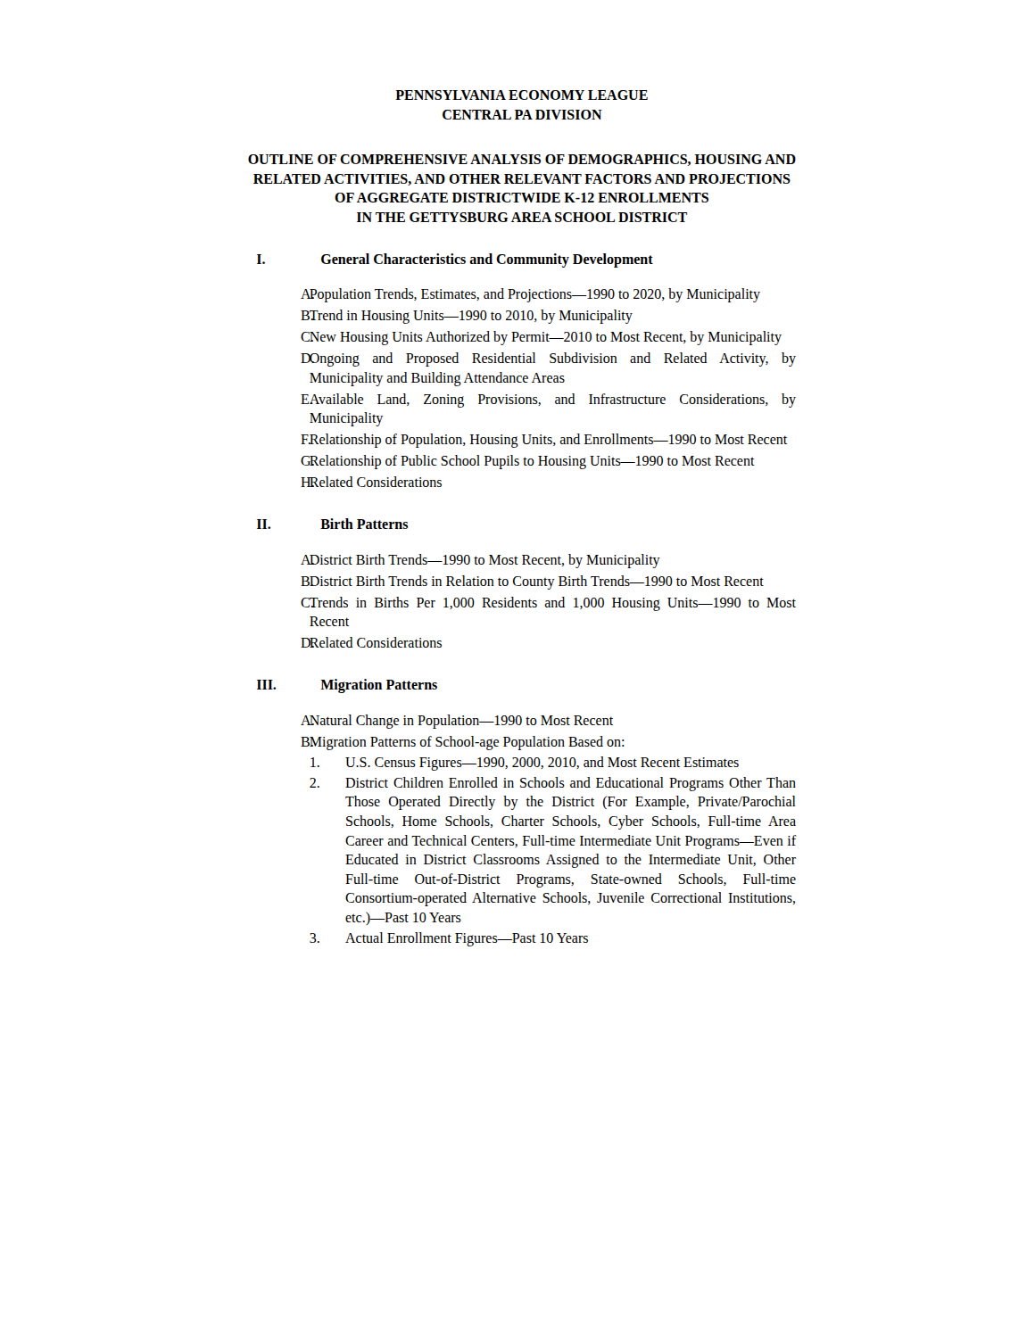PENNSYLVANIA ECONOMY LEAGUE
CENTRAL PA DIVISION
Outline of Comprehensive Analysis of Demographics, Housing and
Related Activities, and Other Relevant Factors and Projections
of Aggregate Districtwide K-12 Enrollments
in the Gettysburg Area School District
I. General Characteristics and Community Development
A. Population Trends, Estimates, and Projections—1990 to 2020, by Municipality
B. Trend in Housing Units—1990 to 2010, by Municipality
C. New Housing Units Authorized by Permit—2010 to Most Recent, by Municipality
D. Ongoing and Proposed Residential Subdivision and Related Activity, by Municipality and Building Attendance Areas
E. Available Land, Zoning Provisions, and Infrastructure Considerations, by Municipality
F. Relationship of Population, Housing Units, and Enrollments—1990 to Most Recent
G. Relationship of Public School Pupils to Housing Units—1990 to Most Recent
H. Related Considerations
II. Birth Patterns
A. District Birth Trends—1990 to Most Recent, by Municipality
B. District Birth Trends in Relation to County Birth Trends—1990 to Most Recent
C. Trends in Births Per 1,000 Residents and 1,000 Housing Units—1990 to Most Recent
D. Related Considerations
III. Migration Patterns
A. Natural Change in Population—1990 to Most Recent
B. Migration Patterns of School-age Population Based on:
1. U.S. Census Figures—1990, 2000, 2010, and Most Recent Estimates
2. District Children Enrolled in Schools and Educational Programs Other Than Those Operated Directly by the District (For Example, Private/Parochial Schools, Home Schools, Charter Schools, Cyber Schools, Full-time Area Career and Technical Centers, Full-time Intermediate Unit Programs—Even if Educated in District Classrooms Assigned to the Intermediate Unit, Other Full-time Out-of-District Programs, State-owned Schools, Full-time Consortium-operated Alternative Schools, Juvenile Correctional Institutions, etc.)—Past 10 Years
3. Actual Enrollment Figures—Past 10 Years